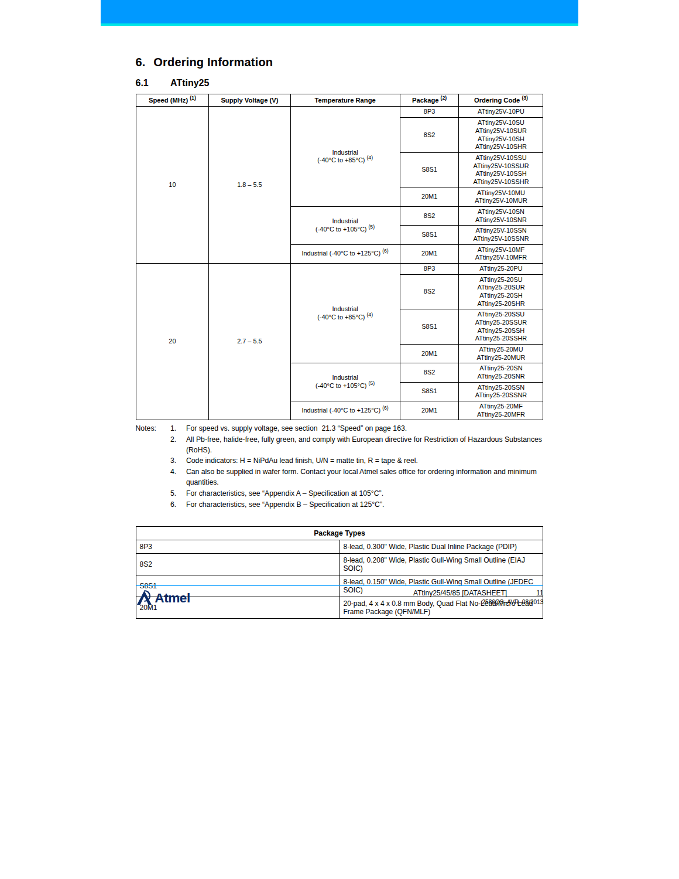6. Ordering Information
6.1 ATtiny25
| Speed (MHz) (1) | Supply Voltage (V) | Temperature Range | Package (2) | Ordering Code (3) |
| --- | --- | --- | --- | --- |
| 10 | 1.8 – 5.5 | Industrial (-40°C to +85°C) (4) | 8P3 | ATtiny25V-10PU |
| 8S2 | ATtiny25V-10SU ATtiny25V-10SUR ATtiny25V-10SH ATtiny25V-10SHR |
| S8S1 | ATtiny25V-10SSU ATtiny25V-10SSUR ATtiny25V-10SSH ATtiny25V-10SSHR |
| 20M1 | ATtiny25V-10MU ATtiny25V-10MUR |
| Industrial (-40°C to +105°C) (5) | 8S2 | ATtiny25V-10SN ATtiny25V-10SNR |
| S8S1 | ATtiny25V-10SSN ATtiny25V-10SSNR |
| Industrial (-40°C to +125°C) (6) | 20M1 | ATtiny25V-10MF ATtiny25V-10MFR |
| 20 | 2.7 – 5.5 | Industrial (-40°C to +85°C) (4) | 8P3 | ATtiny25-20PU |
| 8S2 | ATtiny25-20SU ATtiny25-20SUR ATtiny25-20SH ATtiny25-20SHR |
| S8S1 | ATtiny25-20SSU ATtiny25-20SSUR ATtiny25-20SSH ATtiny25-20SSHR |
| 20M1 | ATtiny25-20MU ATtiny25-20MUR |
| Industrial (-40°C to +105°C) (5) | 8S2 | ATtiny25-20SN ATtiny25-20SNR |
| S8S1 | ATtiny25-20SSN ATtiny25-20SSNR |
| Industrial (-40°C to +125°C) (6) | 20M1 | ATtiny25-20MF ATtiny25-20MFR |
| Notes: | 1. | For speed vs. supply voltage, see section 21.3 “Speed” on page 163. |
| | 2. | All Pb-free, halide-free, fully green, and comply with European directive for Restriction of Hazardous Substances (RoHS). |
| | 3. | Code indicators: H = NiPdAu lead finish, U/N = matte tin, R = tape & reel. |
| | 4. | Can also be supplied in wafer form. Contact your local Atmel sales office for ordering information and minimum quantities. |
| | 5. | For characteristics, see “Appendix A – Specification at 105°C”. |
| | 6. | For characteristics, see “Appendix B – Specification at 125°C”. |
| Package Types |
| --- |
| 8P3 | 8-lead, 0.300" Wide, Plastic Dual Inline Package (PDIP) |
| 8S2 | 8-lead, 0.208" Wide, Plastic Gull-Wing Small Outline (EIAJ SOIC) |
| S8S1 | 8-lead, 0.150" Wide, Plastic Gull-Wing Small Outline (JEDEC SOIC) |
| 20M1 | 20-pad, 4 x 4 x 0.8 mm Body, Quad Flat No-Lead/Micro Lead Frame Package (QFN/MLF) |
Atmel
ATtiny25/45/85 [DATASHEET]11
2586QS–AVR–08/2013